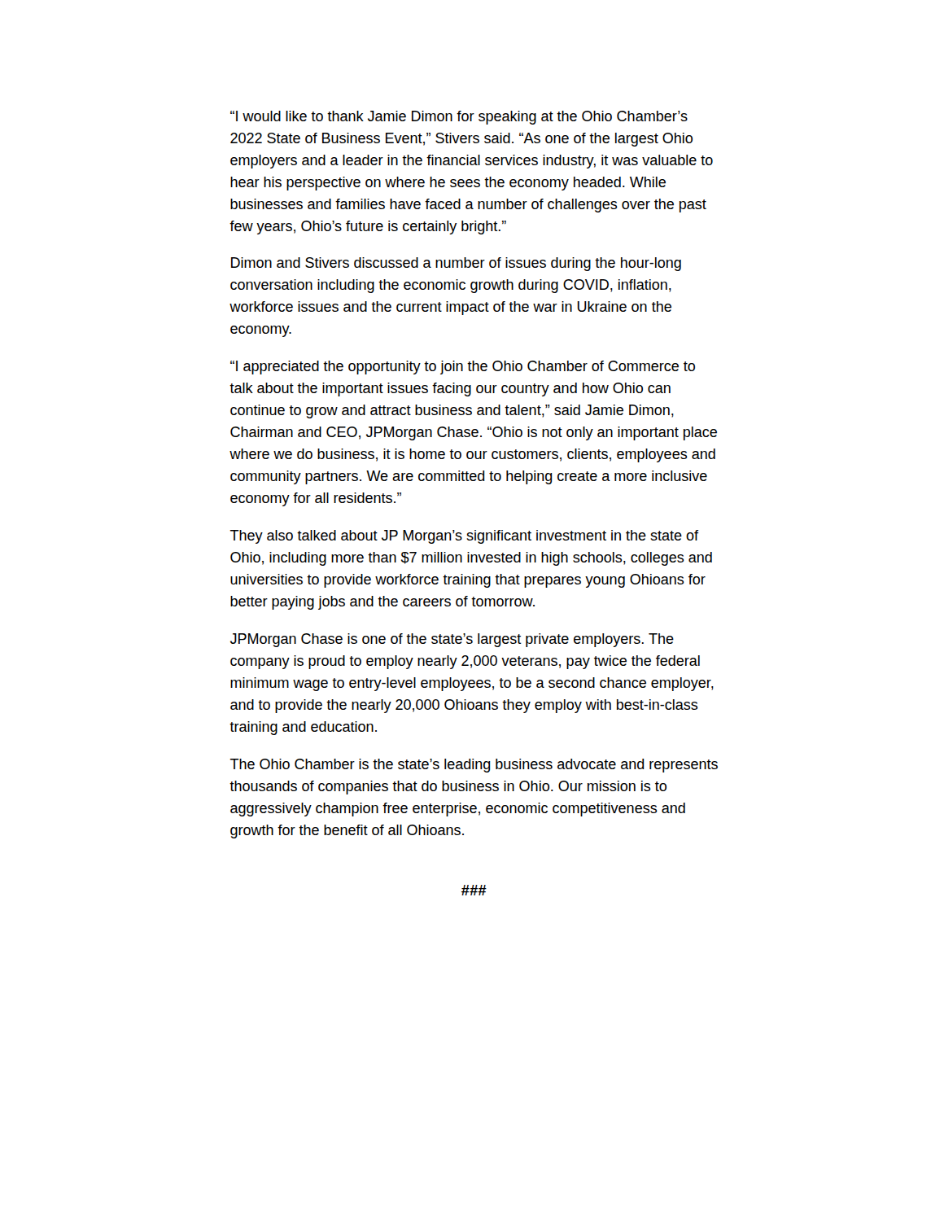“I would like to thank Jamie Dimon for speaking at the Ohio Chamber’s 2022 State of Business Event,” Stivers said. “As one of the largest Ohio employers and a leader in the financial services industry, it was valuable to hear his perspective on where he sees the economy headed. While businesses and families have faced a number of challenges over the past few years, Ohio’s future is certainly bright.”
Dimon and Stivers discussed a number of issues during the hour-long conversation including the economic growth during COVID, inflation, workforce issues and the current impact of the war in Ukraine on the economy.
“I appreciated the opportunity to join the Ohio Chamber of Commerce to talk about the important issues facing our country and how Ohio can continue to grow and attract business and talent,” said Jamie Dimon, Chairman and CEO, JPMorgan Chase. “Ohio is not only an important place where we do business, it is home to our customers, clients, employees and community partners. We are committed to helping create a more inclusive economy for all residents.”
They also talked about JP Morgan’s significant investment in the state of Ohio, including more than $7 million invested in high schools, colleges and universities to provide workforce training that prepares young Ohioans for better paying jobs and the careers of tomorrow.
JPMorgan Chase is one of the state’s largest private employers. The company is proud to employ nearly 2,000 veterans, pay twice the federal minimum wage to entry-level employees, to be a second chance employer, and to provide the nearly 20,000 Ohioans they employ with best-in-class training and education.
The Ohio Chamber is the state’s leading business advocate and represents thousands of companies that do business in Ohio. Our mission is to aggressively champion free enterprise, economic competitiveness and growth for the benefit of all Ohioans.
###